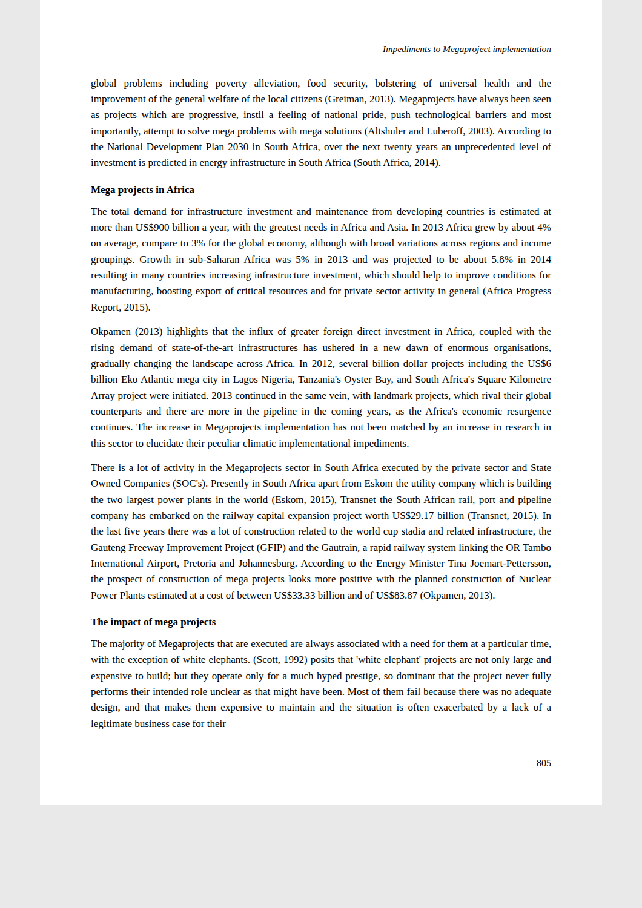Impediments to Megaproject implementation
global problems including poverty alleviation, food security, bolstering of universal health and the improvement of the general welfare of the local citizens (Greiman, 2013). Megaprojects have always been seen as projects which are progressive, instil a feeling of national pride, push technological barriers and most importantly, attempt to solve mega problems with mega solutions (Altshuler and Luberoff, 2003). According to the National Development Plan 2030 in South Africa, over the next twenty years an unprecedented level of investment is predicted in energy infrastructure in South Africa (South Africa, 2014).
Mega projects in Africa
The total demand for infrastructure investment and maintenance from developing countries is estimated at more than US$900 billion a year, with the greatest needs in Africa and Asia. In 2013 Africa grew by about 4% on average, compare to 3% for the global economy, although with broad variations across regions and income groupings. Growth in sub-Saharan Africa was 5% in 2013 and was projected to be about 5.8% in 2014 resulting in many countries increasing infrastructure investment, which should help to improve conditions for manufacturing, boosting export of critical resources and for private sector activity in general (Africa Progress Report, 2015).
Okpamen (2013) highlights that the influx of greater foreign direct investment in Africa, coupled with the rising demand of state-of-the-art infrastructures has ushered in a new dawn of enormous organisations, gradually changing the landscape across Africa. In 2012, several billion dollar projects including the US$6 billion Eko Atlantic mega city in Lagos Nigeria, Tanzania's Oyster Bay, and South Africa's Square Kilometre Array project were initiated. 2013 continued in the same vein, with landmark projects, which rival their global counterparts and there are more in the pipeline in the coming years, as the Africa's economic resurgence continues. The increase in Megaprojects implementation has not been matched by an increase in research in this sector to elucidate their peculiar climatic implementational impediments.
There is a lot of activity in the Megaprojects sector in South Africa executed by the private sector and State Owned Companies (SOC's). Presently in South Africa apart from Eskom the utility company which is building the two largest power plants in the world (Eskom, 2015), Transnet the South African rail, port and pipeline company has embarked on the railway capital expansion project worth US$29.17 billion (Transnet, 2015). In the last five years there was a lot of construction related to the world cup stadia and related infrastructure, the Gauteng Freeway Improvement Project (GFIP) and the Gautrain, a rapid railway system linking the OR Tambo International Airport, Pretoria and Johannesburg. According to the Energy Minister Tina Joemart-Pettersson, the prospect of construction of mega projects looks more positive with the planned construction of Nuclear Power Plants estimated at a cost of between US$33.33 billion and of US$83.87 (Okpamen, 2013).
The impact of mega projects
The majority of Megaprojects that are executed are always associated with a need for them at a particular time, with the exception of white elephants. (Scott, 1992) posits that 'white elephant' projects are not only large and expensive to build; but they operate only for a much hyped prestige, so dominant that the project never fully performs their intended role unclear as that might have been. Most of them fail because there was no adequate design, and that makes them expensive to maintain and the situation is often exacerbated by a lack of a legitimate business case for their
805